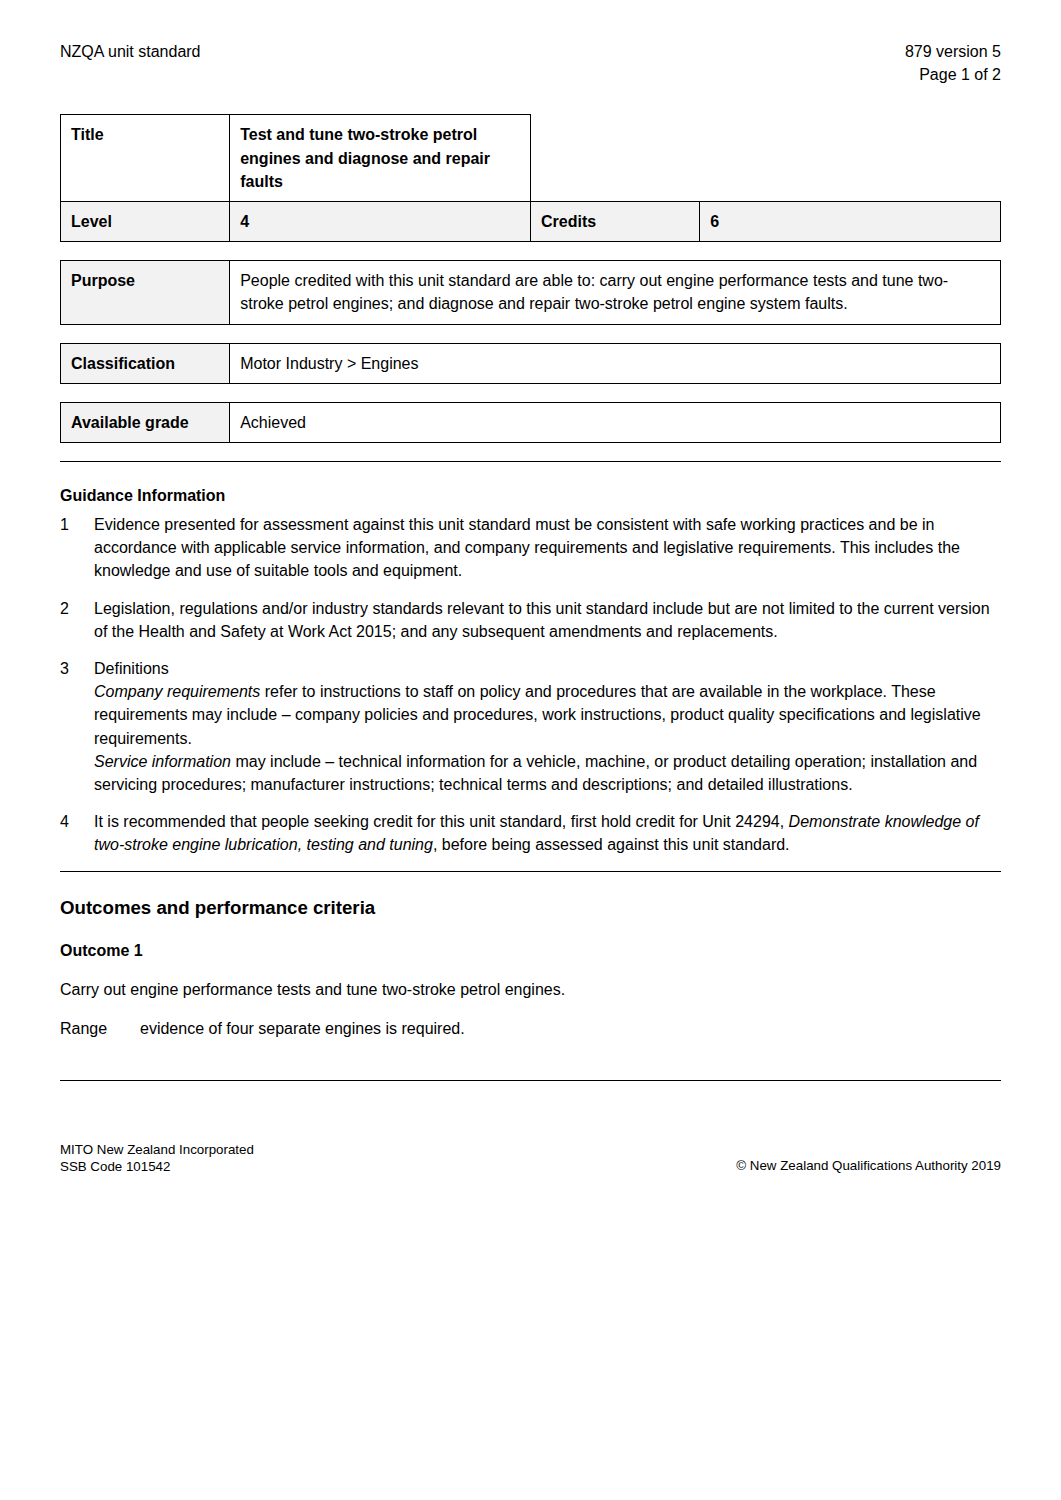NZQA unit standard
879 version 5
Page 1 of 2
| Title | Test and tune two-stroke petrol engines and diagnose and repair faults |
| Level | 4 | Credits | 6 |
| Purpose | People credited with this unit standard are able to: carry out engine performance tests and tune two-stroke petrol engines; and diagnose and repair two-stroke petrol engine system faults. |
| Classification | Motor Industry > Engines |
| Available grade | Achieved |
Guidance Information
1 Evidence presented for assessment against this unit standard must be consistent with safe working practices and be in accordance with applicable service information, and company requirements and legislative requirements. This includes the knowledge and use of suitable tools and equipment.
2 Legislation, regulations and/or industry standards relevant to this unit standard include but are not limited to the current version of the Health and Safety at Work Act 2015; and any subsequent amendments and replacements.
3 Definitions
Company requirements refer to instructions to staff on policy and procedures that are available in the workplace. These requirements may include – company policies and procedures, work instructions, product quality specifications and legislative requirements.
Service information may include – technical information for a vehicle, machine, or product detailing operation; installation and servicing procedures; manufacturer instructions; technical terms and descriptions; and detailed illustrations.
4 It is recommended that people seeking credit for this unit standard, first hold credit for Unit 24294, Demonstrate knowledge of two-stroke engine lubrication, testing and tuning, before being assessed against this unit standard.
Outcomes and performance criteria
Outcome 1
Carry out engine performance tests and tune two-stroke petrol engines.
Range
evidence of four separate engines is required.
MITO New Zealand Incorporated
SSB Code 101542
© New Zealand Qualifications Authority 2019